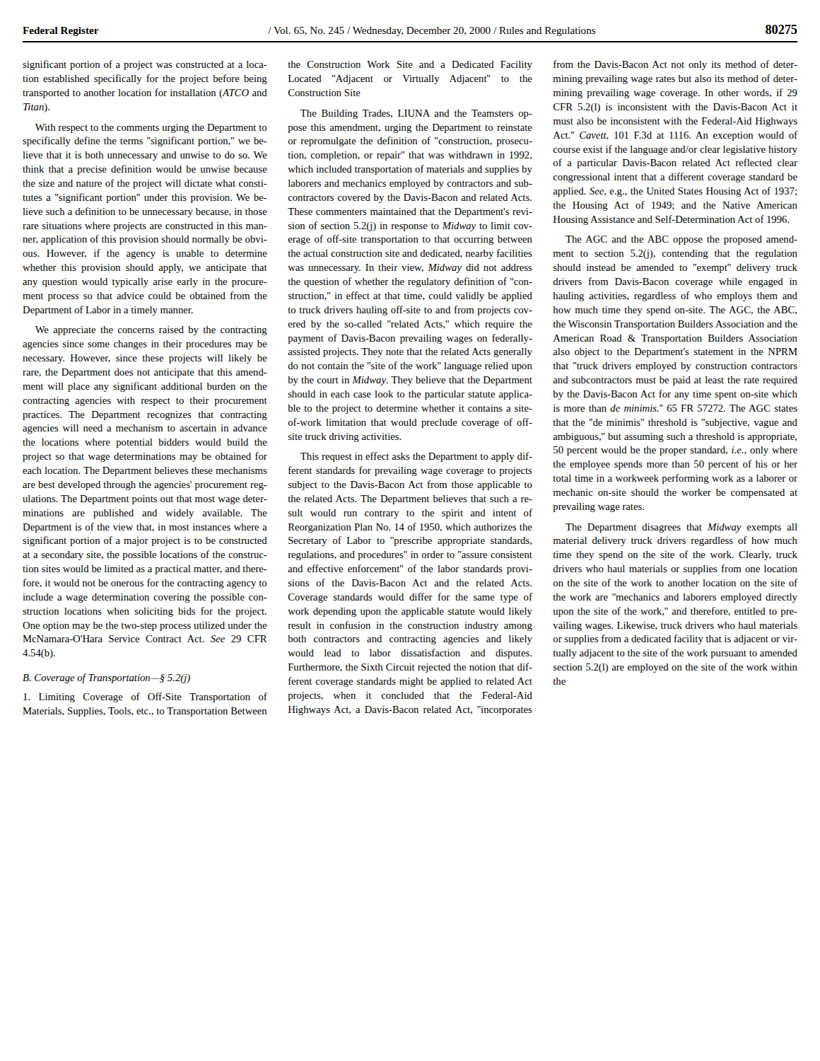Federal Register / Vol. 65, No. 245 / Wednesday, December 20, 2000 / Rules and Regulations 80275
significant portion of a project was constructed at a location established specifically for the project before being transported to another location for installation (ATCO and Titan).
With respect to the comments urging the Department to specifically define the terms ''significant portion,'' we believe that it is both unnecessary and unwise to do so. We think that a precise definition would be unwise because the size and nature of the project will dictate what constitutes a ''significant portion'' under this provision. We believe such a definition to be unnecessary because, in those rare situations where projects are constructed in this manner, application of this provision should normally be obvious. However, if the agency is unable to determine whether this provision should apply, we anticipate that any question would typically arise early in the procurement process so that advice could be obtained from the Department of Labor in a timely manner.
We appreciate the concerns raised by the contracting agencies since some changes in their procedures may be necessary. However, since these projects will likely be rare, the Department does not anticipate that this amendment will place any significant additional burden on the contracting agencies with respect to their procurement practices. The Department recognizes that contracting agencies will need a mechanism to ascertain in advance the locations where potential bidders would build the project so that wage determinations may be obtained for each location. The Department believes these mechanisms are best developed through the agencies' procurement regulations. The Department points out that most wage determinations are published and widely available. The Department is of the view that, in most instances where a significant portion of a major project is to be constructed at a secondary site, the possible locations of the construction sites would be limited as a practical matter, and therefore, it would not be onerous for the contracting agency to include a wage determination covering the possible construction locations when soliciting bids for the project. One option may be the two-step process utilized under the McNamara-O'Hara Service Contract Act. See 29 CFR 4.54(b).
B. Coverage of Transportation—§ 5.2(j)
1. Limiting Coverage of Off-Site Transportation of Materials, Supplies, Tools, etc., to Transportation Between the Construction Work Site and a Dedicated Facility Located ''Adjacent or Virtually Adjacent'' to the Construction Site
The Building Trades, LIUNA and the Teamsters oppose this amendment, urging the Department to reinstate or repromulgate the definition of ''construction, prosecution, completion, or repair'' that was withdrawn in 1992, which included transportation of materials and supplies by laborers and mechanics employed by contractors and subcontractors covered by the Davis-Bacon and related Acts. These commenters maintained that the Department's revision of section 5.2(j) in response to Midway to limit coverage of off-site transportation to that occurring between the actual construction site and dedicated, nearby facilities was unnecessary. In their view, Midway did not address the question of whether the regulatory definition of ''construction,'' in effect at that time, could validly be applied to truck drivers hauling off-site to and from projects covered by the so-called ''related Acts,'' which require the payment of Davis-Bacon prevailing wages on federally-assisted projects. They note that the related Acts generally do not contain the ''site of the work'' language relied upon by the court in Midway. They believe that the Department should in each case look to the particular statute applicable to the project to determine whether it contains a site-of-work limitation that would preclude coverage of off-site truck driving activities.
This request in effect asks the Department to apply different standards for prevailing wage coverage to projects subject to the Davis-Bacon Act from those applicable to the related Acts. The Department believes that such a result would run contrary to the spirit and intent of Reorganization Plan No. 14 of 1950, which authorizes the Secretary of Labor to ''prescribe appropriate standards, regulations, and procedures'' in order to ''assure consistent and effective enforcement'' of the labor standards provisions of the Davis-Bacon Act and the related Acts. Coverage standards would differ for the same type of work depending upon the applicable statute would likely result in confusion in the construction industry among both contractors and contracting agencies and likely would lead to labor dissatisfaction and disputes. Furthermore, the Sixth Circuit rejected the notion that different coverage standards might be applied to related Act projects, when it concluded that the Federal-Aid Highways Act, a Davis-Bacon related Act, ''incorporates from the Davis-Bacon Act not only its method of determining prevailing wage rates but also its method of determining prevailing wage coverage. In other words, if 29 CFR 5.2(l) is inconsistent with the Davis-Bacon Act it must also be inconsistent with the Federal-Aid Highways Act.'' Cavett, 101 F.3d at 1116. An exception would of course exist if the language and/or clear legislative history of a particular Davis-Bacon related Act reflected clear congressional intent that a different coverage standard be applied. See, e.g., the United States Housing Act of 1937; the Housing Act of 1949; and the Native American Housing Assistance and Self-Determination Act of 1996.
The AGC and the ABC oppose the proposed amendment to section 5.2(j), contending that the regulation should instead be amended to ''exempt'' delivery truck drivers from Davis-Bacon coverage while engaged in hauling activities, regardless of who employs them and how much time they spend on-site. The AGC, the ABC, the Wisconsin Transportation Builders Association and the American Road & Transportation Builders Association also object to the Department's statement in the NPRM that ''truck drivers employed by construction contractors and subcontractors must be paid at least the rate required by the Davis-Bacon Act for any time spent on-site which is more than de minimis.'' 65 FR 57272. The AGC states that the ''de minimis'' threshold is ''subjective, vague and ambiguous,'' but assuming such a threshold is appropriate, 50 percent would be the proper standard, i.e., only where the employee spends more than 50 percent of his or her total time in a workweek performing work as a laborer or mechanic on-site should the worker be compensated at prevailing wage rates.
The Department disagrees that Midway exempts all material delivery truck drivers regardless of how much time they spend on the site of the work. Clearly, truck drivers who haul materials or supplies from one location on the site of the work to another location on the site of the work are ''mechanics and laborers employed directly upon the site of the work,'' and therefore, entitled to prevailing wages. Likewise, truck drivers who haul materials or supplies from a dedicated facility that is adjacent or virtually adjacent to the site of the work pursuant to amended section 5.2(l) are employed on the site of the work within the